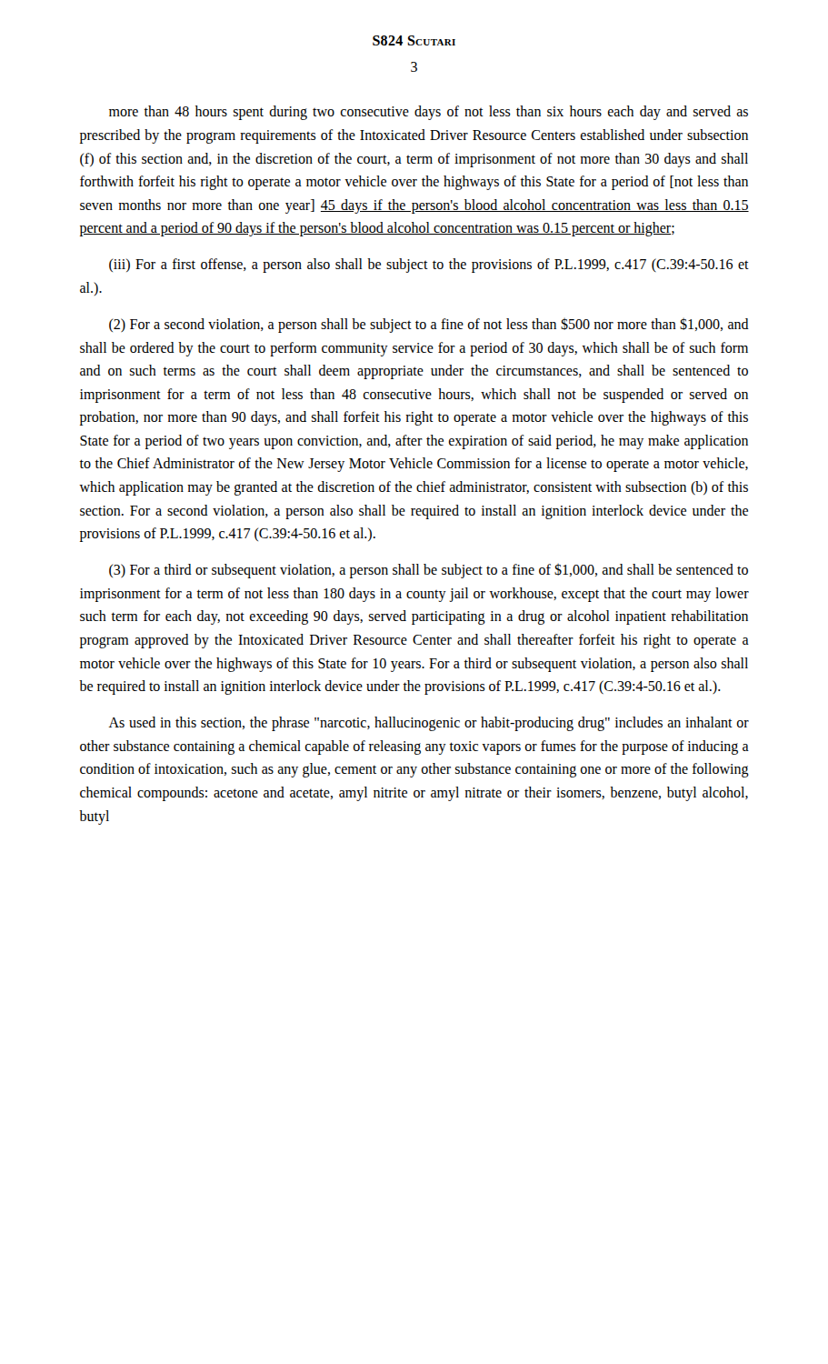S824 Scutari
3
more than 48 hours spent during two consecutive days of not less than six hours each day and served as prescribed by the program requirements of the Intoxicated Driver Resource Centers established under subsection (f) of this section and, in the discretion of the court, a term of imprisonment of not more than 30 days and shall forthwith forfeit his right to operate a motor vehicle over the highways of this State for a period of [not less than seven months nor more than one year] 45 days if the person's blood alcohol concentration was less than 0.15 percent and a period of 90 days if the person's blood alcohol concentration was 0.15 percent or higher;
(iii) For a first offense, a person also shall be subject to the provisions of P.L.1999, c.417 (C.39:4-50.16 et al.).
(2) For a second violation, a person shall be subject to a fine of not less than $500 nor more than $1,000, and shall be ordered by the court to perform community service for a period of 30 days, which shall be of such form and on such terms as the court shall deem appropriate under the circumstances, and shall be sentenced to imprisonment for a term of not less than 48 consecutive hours, which shall not be suspended or served on probation, nor more than 90 days, and shall forfeit his right to operate a motor vehicle over the highways of this State for a period of two years upon conviction, and, after the expiration of said period, he may make application to the Chief Administrator of the New Jersey Motor Vehicle Commission for a license to operate a motor vehicle, which application may be granted at the discretion of the chief administrator, consistent with subsection (b) of this section. For a second violation, a person also shall be required to install an ignition interlock device under the provisions of P.L.1999, c.417 (C.39:4-50.16 et al.).
(3) For a third or subsequent violation, a person shall be subject to a fine of $1,000, and shall be sentenced to imprisonment for a term of not less than 180 days in a county jail or workhouse, except that the court may lower such term for each day, not exceeding 90 days, served participating in a drug or alcohol inpatient rehabilitation program approved by the Intoxicated Driver Resource Center and shall thereafter forfeit his right to operate a motor vehicle over the highways of this State for 10 years. For a third or subsequent violation, a person also shall be required to install an ignition interlock device under the provisions of P.L.1999, c.417 (C.39:4-50.16 et al.).
As used in this section, the phrase "narcotic, hallucinogenic or habit-producing drug" includes an inhalant or other substance containing a chemical capable of releasing any toxic vapors or fumes for the purpose of inducing a condition of intoxication, such as any glue, cement or any other substance containing one or more of the following chemical compounds: acetone and acetate, amyl nitrite or amyl nitrate or their isomers, benzene, butyl alcohol, butyl